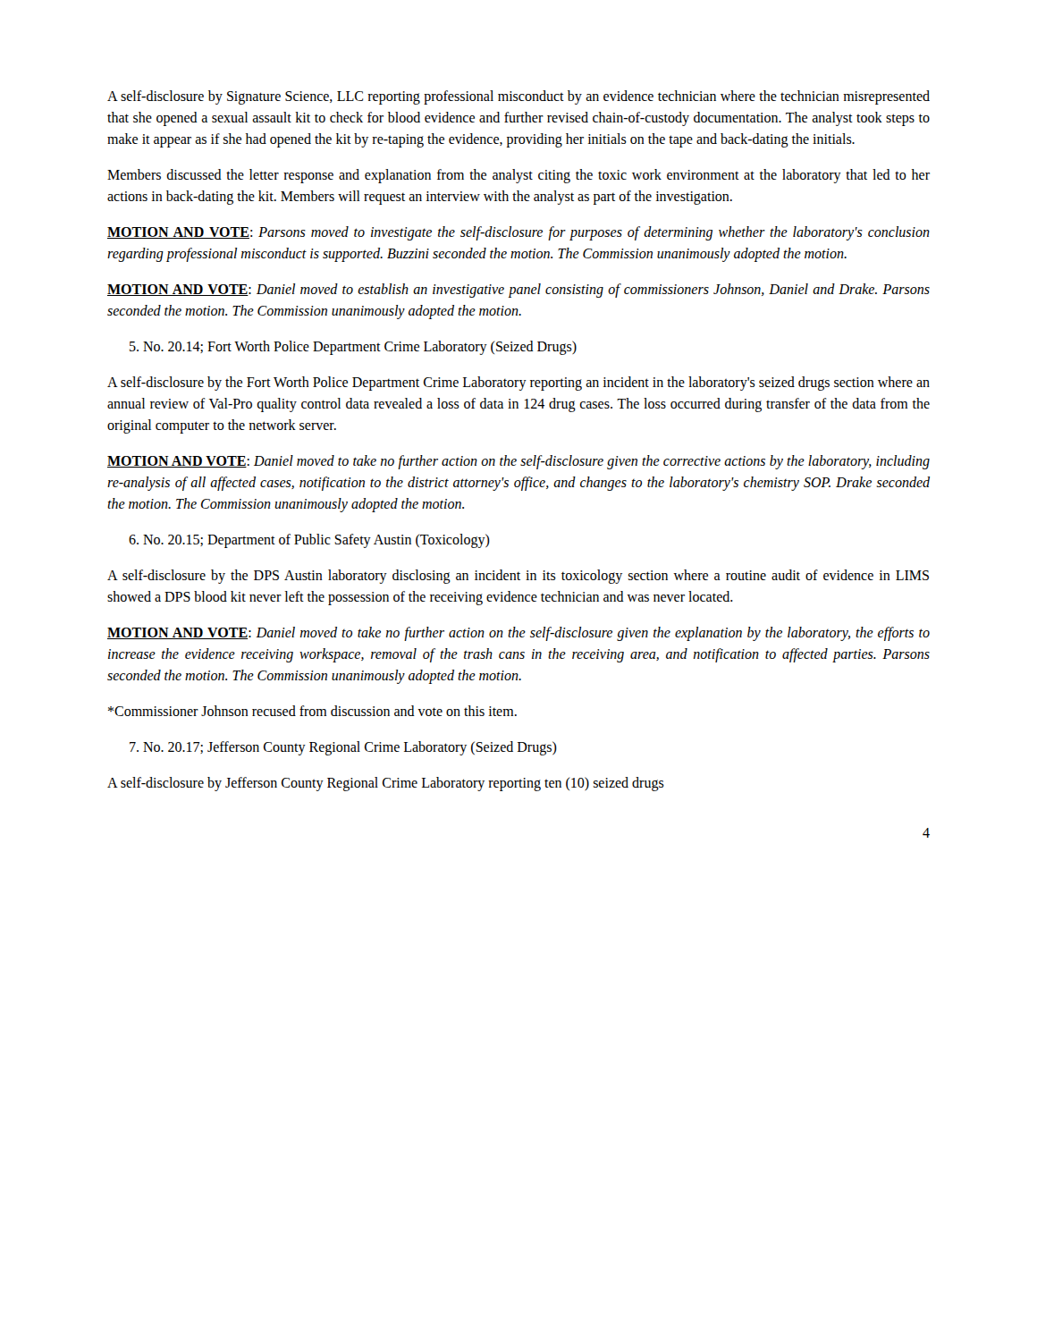A self-disclosure by Signature Science, LLC reporting professional misconduct by an evidence technician where the technician misrepresented that she opened a sexual assault kit to check for blood evidence and further revised chain-of-custody documentation. The analyst took steps to make it appear as if she had opened the kit by re-taping the evidence, providing her initials on the tape and back-dating the initials.
Members discussed the letter response and explanation from the analyst citing the toxic work environment at the laboratory that led to her actions in back-dating the kit. Members will request an interview with the analyst as part of the investigation.
MOTION AND VOTE: Parsons moved to investigate the self-disclosure for purposes of determining whether the laboratory's conclusion regarding professional misconduct is supported. Buzzini seconded the motion. The Commission unanimously adopted the motion.
MOTION AND VOTE: Daniel moved to establish an investigative panel consisting of commissioners Johnson, Daniel and Drake. Parsons seconded the motion. The Commission unanimously adopted the motion.
No. 20.14; Fort Worth Police Department Crime Laboratory (Seized Drugs)
A self-disclosure by the Fort Worth Police Department Crime Laboratory reporting an incident in the laboratory's seized drugs section where an annual review of Val-Pro quality control data revealed a loss of data in 124 drug cases. The loss occurred during transfer of the data from the original computer to the network server.
MOTION AND VOTE: Daniel moved to take no further action on the self-disclosure given the corrective actions by the laboratory, including re-analysis of all affected cases, notification to the district attorney's office, and changes to the laboratory's chemistry SOP. Drake seconded the motion. The Commission unanimously adopted the motion.
No. 20.15; Department of Public Safety Austin (Toxicology)
A self-disclosure by the DPS Austin laboratory disclosing an incident in its toxicology section where a routine audit of evidence in LIMS showed a DPS blood kit never left the possession of the receiving evidence technician and was never located.
MOTION AND VOTE: Daniel moved to take no further action on the self-disclosure given the explanation by the laboratory, the efforts to increase the evidence receiving workspace, removal of the trash cans in the receiving area, and notification to affected parties. Parsons seconded the motion. The Commission unanimously adopted the motion.
*Commissioner Johnson recused from discussion and vote on this item.
No. 20.17; Jefferson County Regional Crime Laboratory (Seized Drugs)
A self-disclosure by Jefferson County Regional Crime Laboratory reporting ten (10) seized drugs
4